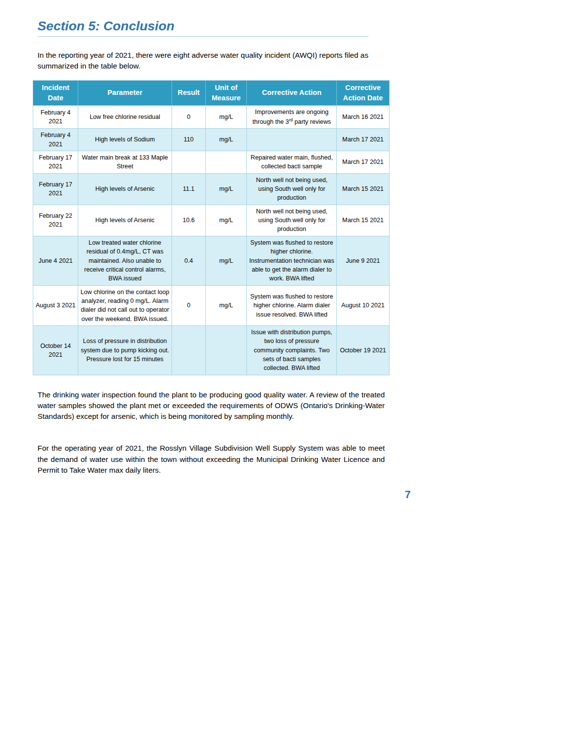Section 5: Conclusion
In the reporting year of 2021, there were eight adverse water quality incident (AWQI) reports filed as summarized in the table below.
| Incident Date | Parameter | Result | Unit of Measure | Corrective Action | Corrective Action Date |
| --- | --- | --- | --- | --- | --- |
| February 4 2021 | Low free chlorine residual | 0 | mg/L | Improvements are ongoing through the 3 rd party reviews | March 16 2021 |
| February 4 2021 | High levels of Sodium | 110 | mg/L | | March 17 2021 |
| February 17 2021 | Water main break at 133 Maple Street | | | Repaired water main, flushed, collected bacti sample | March 17 2021 |
| February 17 2021 | High levels of Arsenic | 11.1 | mg/L | North well not being used, using South well only for production | March 15 2021 |
| February 22 2021 | High levels of Arsenic | 10.6 | mg/L | North well not being used, using South well only for production | March 15 2021 |
| June 4 2021 | Low treated water chlorine residual of 0.4mg/L, CT was maintained. Also unable to receive critical control alarms, BWA issued | 0.4 | mg/L | System was flushed to restore higher chlorine. Instrumentation technician was able to get the alarm dialer to work. BWA lifted | June 9 2021 |
| August 3 2021 | Low chlorine on the contact loop analyzer, reading 0 mg/L. Alarm dialer did not call out to operator over the weekend. BWA issued. | 0 | mg/L | System was flushed to restore higher chlorine. Alarm dialer issue resolved. BWA lifted | August 10 2021 |
| October 14 2021 | Loss of pressure in distribution system due to pump kicking out. Pressure lost for 15 minutes | | | Issue with distribution pumps, two loss of pressure community complaints. Two sets of bacti samples collected. BWA lifted | October 19 2021 |
The drinking water inspection found the plant to be producing good quality water. A review of the treated water samples showed the plant met or exceeded the requirements of ODWS (Ontario's Drinking-Water Standards) except for arsenic, which is being monitored by sampling monthly.
For the operating year of 2021, the Rosslyn Village Subdivision Well Supply System was able to meet the demand of water use within the town without exceeding the Municipal Drinking Water Licence and Permit to Take Water max daily liters.
7